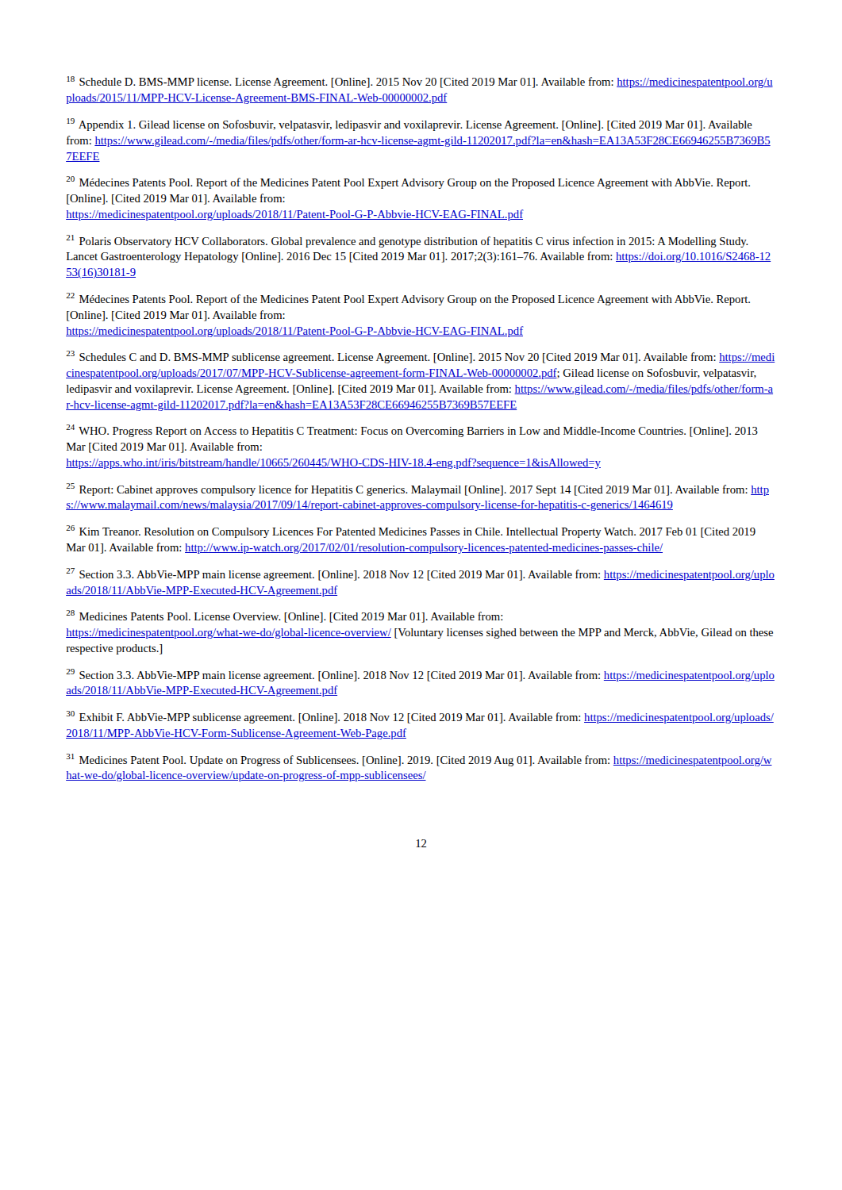18 Schedule D. BMS-MMP license. License Agreement. [Online]. 2015 Nov 20 [Cited 2019 Mar 01]. Available from: https://medicinespatentpool.org/uploads/2015/11/MPP-HCV-License-Agreement-BMS-FINAL-Web-00000002.pdf
19 Appendix 1. Gilead license on Sofosbuvir, velpatasvir, ledipasvir and voxilaprevir. License Agreement. [Online]. [Cited 2019 Mar 01]. Available from: https://www.gilead.com/-/media/files/pdfs/other/form-ar-hcv-license-agmt-gild-11202017.pdf?la=en&hash=EA13A53F28CE66946255B7369B57EEFE
20 Médecines Patents Pool. Report of the Medicines Patent Pool Expert Advisory Group on the Proposed Licence Agreement with AbbVie. Report. [Online]. [Cited 2019 Mar 01]. Available from:
https://medicinespatentpool.org/uploads/2018/11/Patent-Pool-G-P-Abbvie-HCV-EAG-FINAL.pdf
21 Polaris Observatory HCV Collaborators. Global prevalence and genotype distribution of hepatitis C virus infection in 2015: A Modelling Study. Lancet Gastroenterology Hepatology [Online]. 2016 Dec 15 [Cited 2019 Mar 01]. 2017;2(3):161–76. Available from: https://doi.org/10.1016/S2468-1253(16)30181-9
22 Médecines Patents Pool. Report of the Medicines Patent Pool Expert Advisory Group on the Proposed Licence Agreement with AbbVie. Report. [Online]. [Cited 2019 Mar 01]. Available from:
https://medicinespatentpool.org/uploads/2018/11/Patent-Pool-G-P-Abbvie-HCV-EAG-FINAL.pdf
23 Schedules C and D. BMS-MMP sublicense agreement. License Agreement. [Online]. 2015 Nov 20 [Cited 2019 Mar 01]. Available from: https://medicinespatentpool.org/uploads/2017/07/MPP-HCV-Sublicense-agreement-form-FINAL-Web-00000002.pdf; Gilead license on Sofosbuvir, velpatasvir, ledipasvir and voxilaprevir. License Agreement. [Online]. [Cited 2019 Mar 01]. Available from: https://www.gilead.com/-/media/files/pdfs/other/form-ar-hcv-license-agmt-gild-11202017.pdf?la=en&hash=EA13A53F28CE66946255B7369B57EEFE
24 WHO. Progress Report on Access to Hepatitis C Treatment: Focus on Overcoming Barriers in Low and Middle-Income Countries. [Online]. 2013 Mar [Cited 2019 Mar 01]. Available from:
https://apps.who.int/iris/bitstream/handle/10665/260445/WHO-CDS-HIV-18.4-eng.pdf?sequence=1&isAllowed=y
25 Report: Cabinet approves compulsory licence for Hepatitis C generics. Malaymail [Online]. 2017 Sept 14 [Cited 2019 Mar 01]. Available from: https://www.malaymail.com/news/malaysia/2017/09/14/report-cabinet-approves-compulsory-license-for-hepatitis-c-generics/1464619
26 Kim Treanor. Resolution on Compulsory Licences For Patented Medicines Passes in Chile. Intellectual Property Watch. 2017 Feb 01 [Cited 2019 Mar 01]. Available from: http://www.ip-watch.org/2017/02/01/resolution-compulsory-licences-patented-medicines-passes-chile/
27 Section 3.3. AbbVie-MPP main license agreement. [Online]. 2018 Nov 12 [Cited 2019 Mar 01]. Available from: https://medicinespatentpool.org/uploads/2018/11/AbbVie-MPP-Executed-HCV-Agreement.pdf
28 Medicines Patents Pool. License Overview. [Online]. [Cited 2019 Mar 01]. Available from:
https://medicinespatentpool.org/what-we-do/global-licence-overview/ [Voluntary licenses sighed between the MPP and Merck, AbbVie, Gilead on these respective products.]
29 Section 3.3. AbbVie-MPP main license agreement. [Online]. 2018 Nov 12 [Cited 2019 Mar 01]. Available from: https://medicinespatentpool.org/uploads/2018/11/AbbVie-MPP-Executed-HCV-Agreement.pdf
30 Exhibit F. AbbVie-MPP sublicense agreement. [Online]. 2018 Nov 12 [Cited 2019 Mar 01]. Available from: https://medicinespatentpool.org/uploads/2018/11/MPP-AbbVie-HCV-Form-Sublicense-Agreement-Web-Page.pdf
31 Medicines Patent Pool. Update on Progress of Sublicensees. [Online]. 2019. [Cited 2019 Aug 01]. Available from: https://medicinespatentpool.org/what-we-do/global-licence-overview/update-on-progress-of-mpp-sublicensees/
12